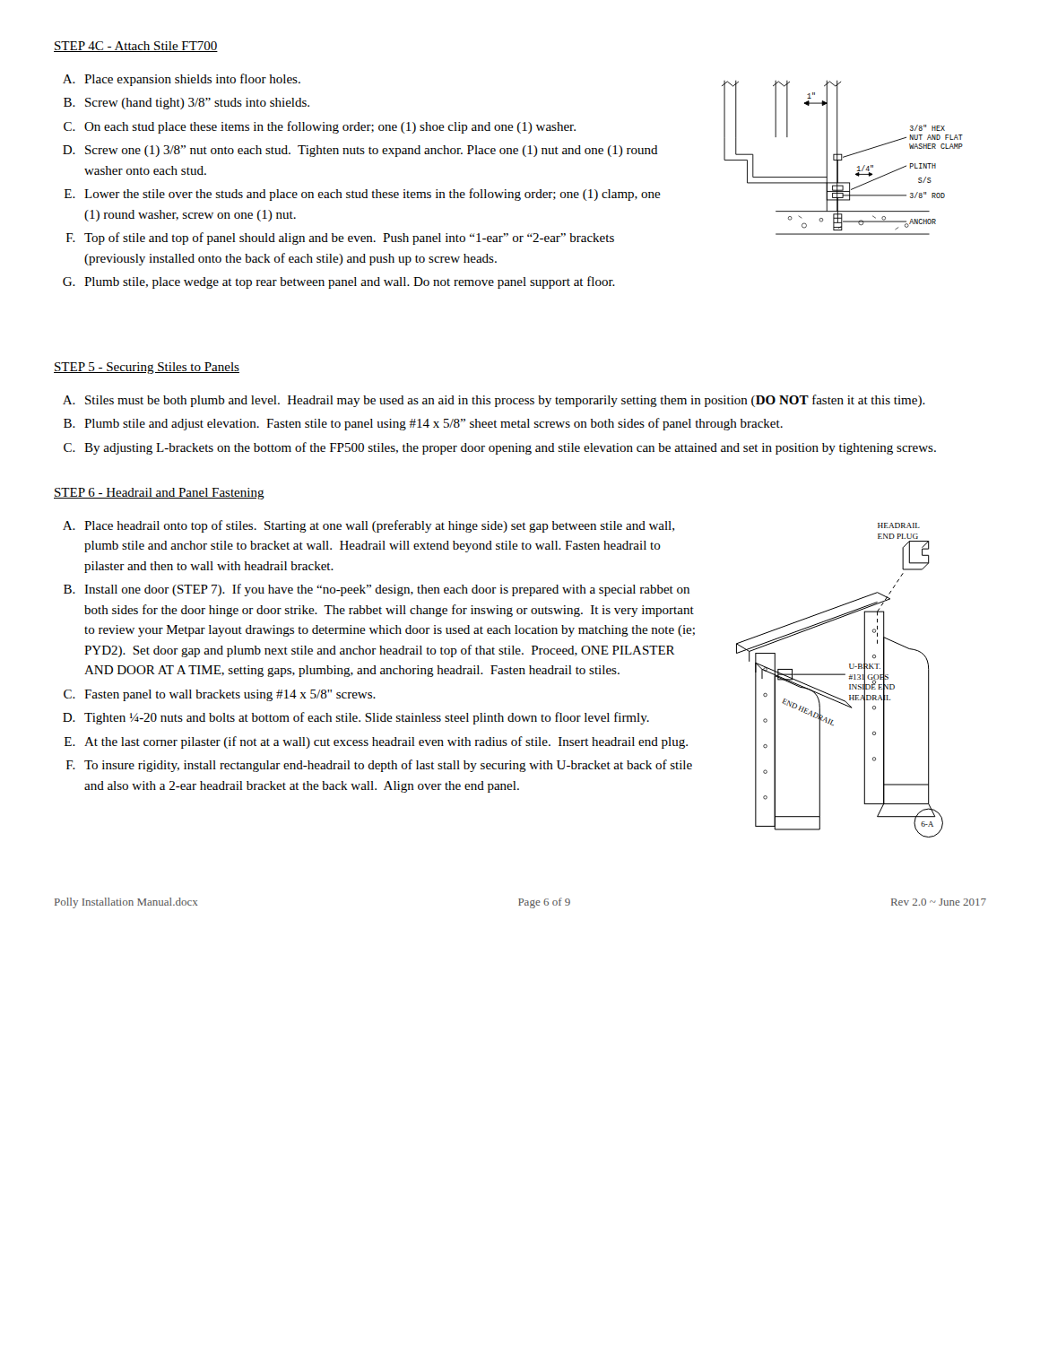STEP 4C - Attach Stile FT700
1" 3/8" HEX NUT AND FLAT WASHER CLAMP PLINTH 1/4" S/S 3/8" ROD ANCHOR
Place expansion shields into floor holes.
Screw (hand tight) 3/8” studs into shields.
On each stud place these items in the following order; one (1) shoe clip and one (1) washer.
Screw one (1) 3/8” nut onto each stud. Tighten nuts to expand anchor. Place one (1) nut and one (1) round washer onto each stud.
Lower the stile over the studs and place on each stud these items in the following order; one (1) clamp, one (1) round washer, screw on one (1) nut.
Top of stile and top of panel should align and be even. Push panel into “1-ear” or “2-ear” brackets (previously installed onto the back of each stile) and push up to screw heads.
Plumb stile, place wedge at top rear between panel and wall. Do not remove panel support at floor.
STEP 5 - Securing Stiles to Panels
Stiles must be both plumb and level. Headrail may be used as an aid in this process by temporarily setting them in position (DO NOT fasten it at this time).
Plumb stile and adjust elevation. Fasten stile to panel using #14 x 5/8” sheet metal screws on both sides of panel through bracket.
By adjusting L-brackets on the bottom of the FP500 stiles, the proper door opening and stile elevation can be attained and set in position by tightening screws.
STEP 6 - Headrail and Panel Fastening
HEADRAIL END PLUG U-BRKT. #131 GOES INSIDE END HEADRAIL 6-A END HEADRAIL
Place headrail onto top of stiles. Starting at one wall (preferably at hinge side) set gap between stile and wall, plumb stile and anchor stile to bracket at wall. Headrail will extend beyond stile to wall. Fasten headrail to pilaster and then to wall with headrail bracket.
Install one door (STEP 7). If you have the “no-peek” design, then each door is prepared with a special rabbet on both sides for the door hinge or door strike. The rabbet will change for inswing or outswing. It is very important to review your Metpar layout drawings to determine which door is used at each location by matching the note (ie; PYD2). Set door gap and plumb next stile and anchor headrail to top of that stile. Proceed, ONE PILASTER AND DOOR AT A TIME, setting gaps, plumbing, and anchoring headrail. Fasten headrail to stiles.
Fasten panel to wall brackets using #14 x 5/8" screws.
Tighten ¼-20 nuts and bolts at bottom of each stile. Slide stainless steel plinth down to floor level firmly.
At the last corner pilaster (if not at a wall) cut excess headrail even with radius of stile. Insert headrail end plug.
To insure rigidity, install rectangular end-headrail to depth of last stall by securing with U-bracket at back of stile and also with a 2-ear headrail bracket at the back wall. Align over the end panel.
Polly Installation Manual.docx Page 6 of 9 Rev 2.0 ~ June 2017